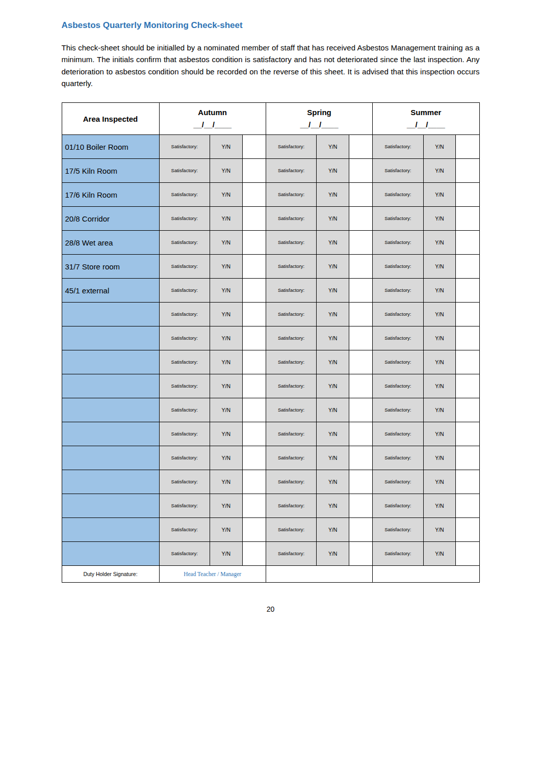Asbestos Quarterly Monitoring Check-sheet
This check-sheet should be initialled by a nominated member of staff that has received Asbestos Management training as a minimum. The initials confirm that asbestos condition is satisfactory and has not deteriorated since the last inspection. Any deterioration to asbestos condition should be recorded on the reverse of this sheet. It is advised that this inspection occurs quarterly.
| Area Inspected | Autumn __/__/____ | Spring __/__/____ | Summer __/__/____ |
| --- | --- | --- | --- |
| 01/10 Boiler Room | Satisfactory: | Y/N | | Satisfactory: | Y/N | | Satisfactory: | Y/N | |
| 17/5 Kiln Room | Satisfactory: | Y/N | | Satisfactory: | Y/N | | Satisfactory: | Y/N | |
| 17/6 Kiln Room | Satisfactory: | Y/N | | Satisfactory: | Y/N | | Satisfactory: | Y/N | |
| 20/8 Corridor | Satisfactory: | Y/N | | Satisfactory: | Y/N | | Satisfactory: | Y/N | |
| 28/8 Wet area | Satisfactory: | Y/N | | Satisfactory: | Y/N | | Satisfactory: | Y/N | |
| 31/7 Store room | Satisfactory: | Y/N | | Satisfactory: | Y/N | | Satisfactory: | Y/N | |
| 45/1 external | Satisfactory: | Y/N | | Satisfactory: | Y/N | | Satisfactory: | Y/N | |
| | Satisfactory: | Y/N | | Satisfactory: | Y/N | | Satisfactory: | Y/N | |
| | Satisfactory: | Y/N | | Satisfactory: | Y/N | | Satisfactory: | Y/N | |
| | Satisfactory: | Y/N | | Satisfactory: | Y/N | | Satisfactory: | Y/N | |
| | Satisfactory: | Y/N | | Satisfactory: | Y/N | | Satisfactory: | Y/N | |
| | Satisfactory: | Y/N | | Satisfactory: | Y/N | | Satisfactory: | Y/N | |
| | Satisfactory: | Y/N | | Satisfactory: | Y/N | | Satisfactory: | Y/N | |
| | Satisfactory: | Y/N | | Satisfactory: | Y/N | | Satisfactory: | Y/N | |
| | Satisfactory: | Y/N | | Satisfactory: | Y/N | | Satisfactory: | Y/N | |
| | Satisfactory: | Y/N | | Satisfactory: | Y/N | | Satisfactory: | Y/N | |
| | Satisfactory: | Y/N | | Satisfactory: | Y/N | | Satisfactory: | Y/N | |
| | Satisfactory: | Y/N | | Satisfactory: | Y/N | | Satisfactory: | Y/N | |
| Duty Holder Signature: | Head Teacher / Manager | | |
20